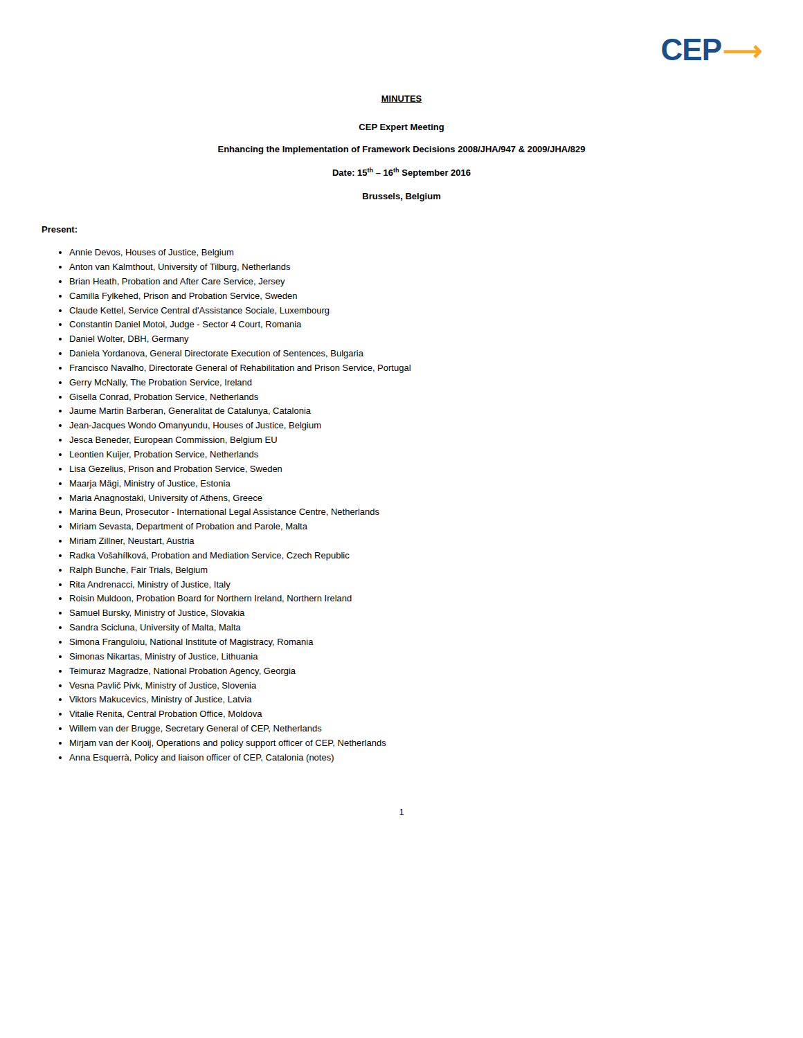CEP⟶
MINUTES
CEP Expert Meeting
Enhancing the Implementation of Framework Decisions 2008/JHA/947 & 2009/JHA/829
Date: 15th – 16th September 2016
Brussels, Belgium
Present:
Annie Devos, Houses of Justice, Belgium
Anton van Kalmthout, University of Tilburg, Netherlands
Brian Heath, Probation and After Care Service, Jersey
Camilla Fylkehed, Prison and Probation Service, Sweden
Claude Kettel, Service Central d'Assistance Sociale, Luxembourg
Constantin Daniel Motoi, Judge - Sector 4 Court, Romania
Daniel Wolter, DBH, Germany
Daniela Yordanova, General Directorate Execution of Sentences, Bulgaria
Francisco Navalho, Directorate General of Rehabilitation and Prison Service, Portugal
Gerry McNally, The Probation Service, Ireland
Gisella Conrad, Probation Service, Netherlands
Jaume Martin Barberan, Generalitat de Catalunya, Catalonia
Jean-Jacques Wondo Omanyundu, Houses of Justice, Belgium
Jesca Beneder, European Commission, Belgium EU
Leontien Kuijer, Probation Service, Netherlands
Lisa Gezelius, Prison and Probation Service, Sweden
Maarja Mägi, Ministry of Justice, Estonia
Maria Anagnostaki, University of Athens, Greece
Marina Beun, Prosecutor - International Legal Assistance Centre, Netherlands
Miriam Sevasta, Department of Probation and Parole, Malta
Miriam Zillner, Neustart, Austria
Radka Vošahílková, Probation and Mediation Service, Czech Republic
Ralph Bunche, Fair Trials, Belgium
Rita Andrenacci, Ministry of Justice, Italy
Roisin Muldoon, Probation Board for Northern Ireland, Northern Ireland
Samuel Bursky, Ministry of Justice, Slovakia
Sandra Scicluna, University of Malta, Malta
Simona Franguloiu, National Institute of Magistracy, Romania
Simonas Nikartas, Ministry of Justice, Lithuania
Teimuraz Magradze, National Probation Agency, Georgia
Vesna Pavlič Pivk, Ministry of Justice, Slovenia
Viktors Makucevics, Ministry of Justice, Latvia
Vitalie Renita, Central Probation Office, Moldova
Willem van der Brugge, Secretary General of CEP, Netherlands
Mirjam van der Kooij, Operations and policy support officer of CEP, Netherlands
Anna Esquerrà, Policy and liaison officer of CEP, Catalonia (notes)
1